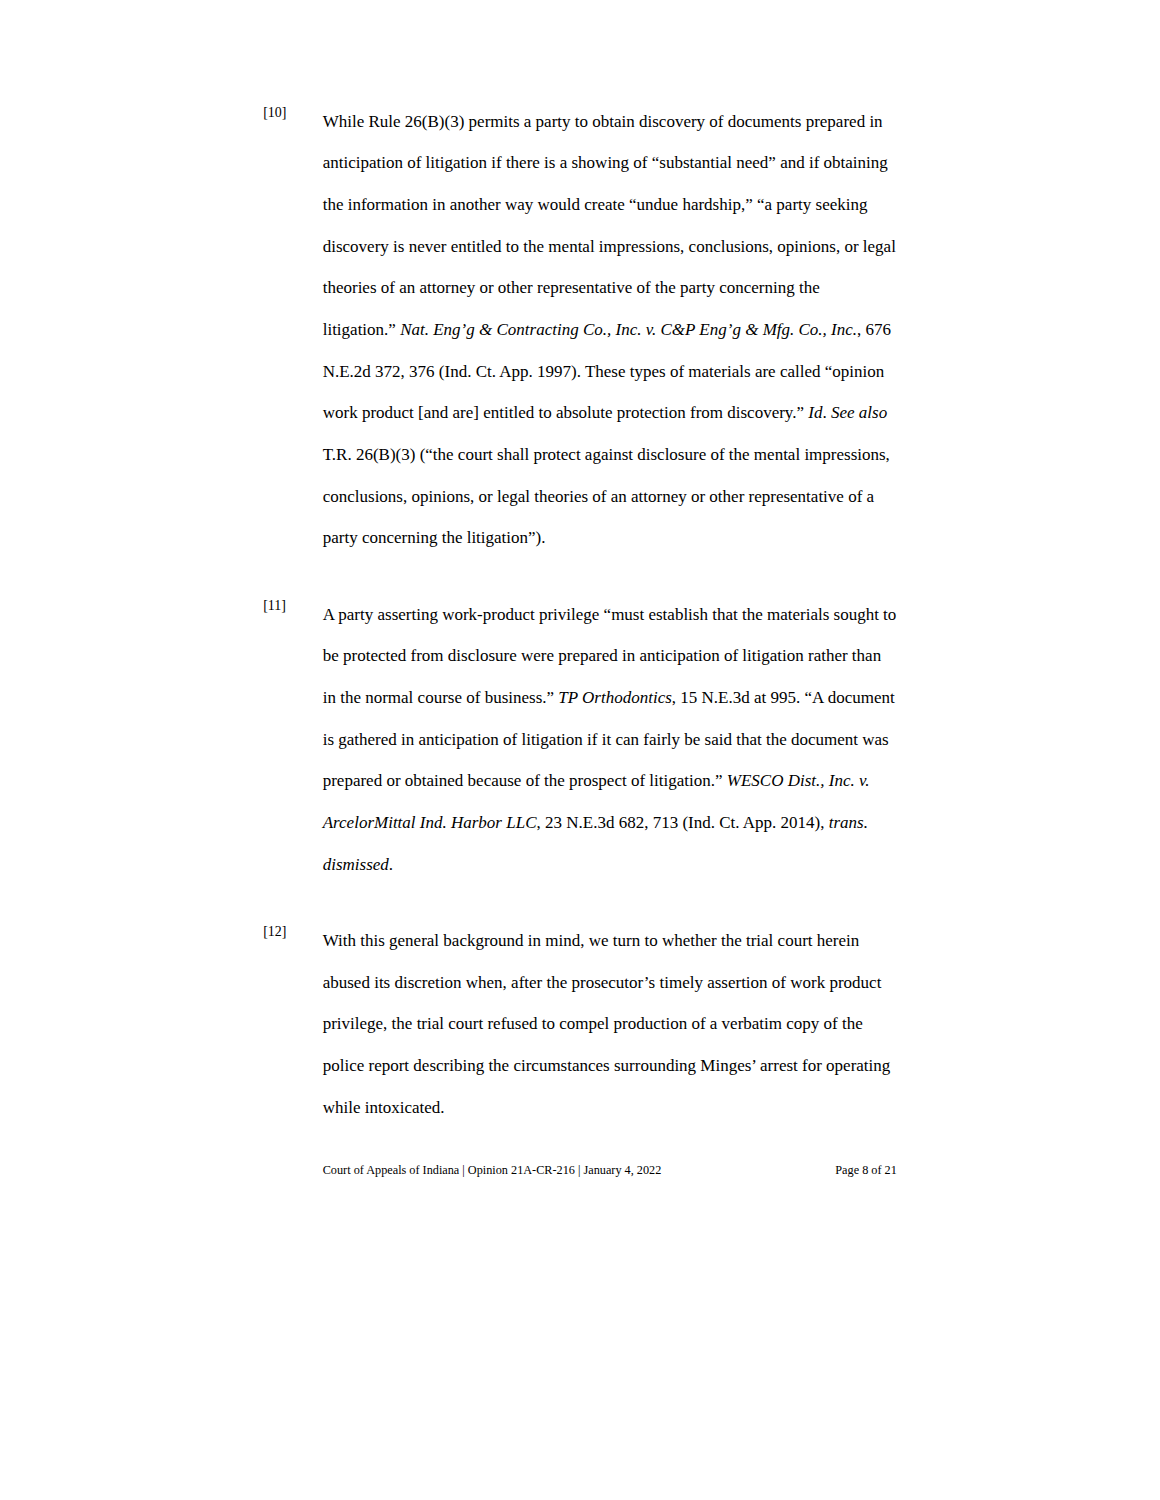[10]
While Rule 26(B)(3) permits a party to obtain discovery of documents prepared in anticipation of litigation if there is a showing of “substantial need” and if obtaining the information in another way would create “undue hardship,” “a party seeking discovery is never entitled to the mental impressions, conclusions, opinions, or legal theories of an attorney or other representative of the party concerning the litigation.” Nat. Eng’g & Contracting Co., Inc. v. C&P Eng’g & Mfg. Co., Inc., 676 N.E.2d 372, 376 (Ind. Ct. App. 1997). These types of materials are called “opinion work product [and are] entitled to absolute protection from discovery.” Id. See also T.R. 26(B)(3) (“the court shall protect against disclosure of the mental impressions, conclusions, opinions, or legal theories of an attorney or other representative of a party concerning the litigation”).
[11]
A party asserting work-product privilege “must establish that the materials sought to be protected from disclosure were prepared in anticipation of litigation rather than in the normal course of business.” TP Orthodontics, 15 N.E.3d at 995. “A document is gathered in anticipation of litigation if it can fairly be said that the document was prepared or obtained because of the prospect of litigation.” WESCO Dist., Inc. v. ArcelorMittal Ind. Harbor LLC, 23 N.E.3d 682, 713 (Ind. Ct. App. 2014), trans. dismissed.
[12]
With this general background in mind, we turn to whether the trial court herein abused its discretion when, after the prosecutor’s timely assertion of work product privilege, the trial court refused to compel production of a verbatim copy of the police report describing the circumstances surrounding Minges’ arrest for operating while intoxicated.
Court of Appeals of Indiana | Opinion 21A-CR-216 | January 4, 2022
Page 8 of 21